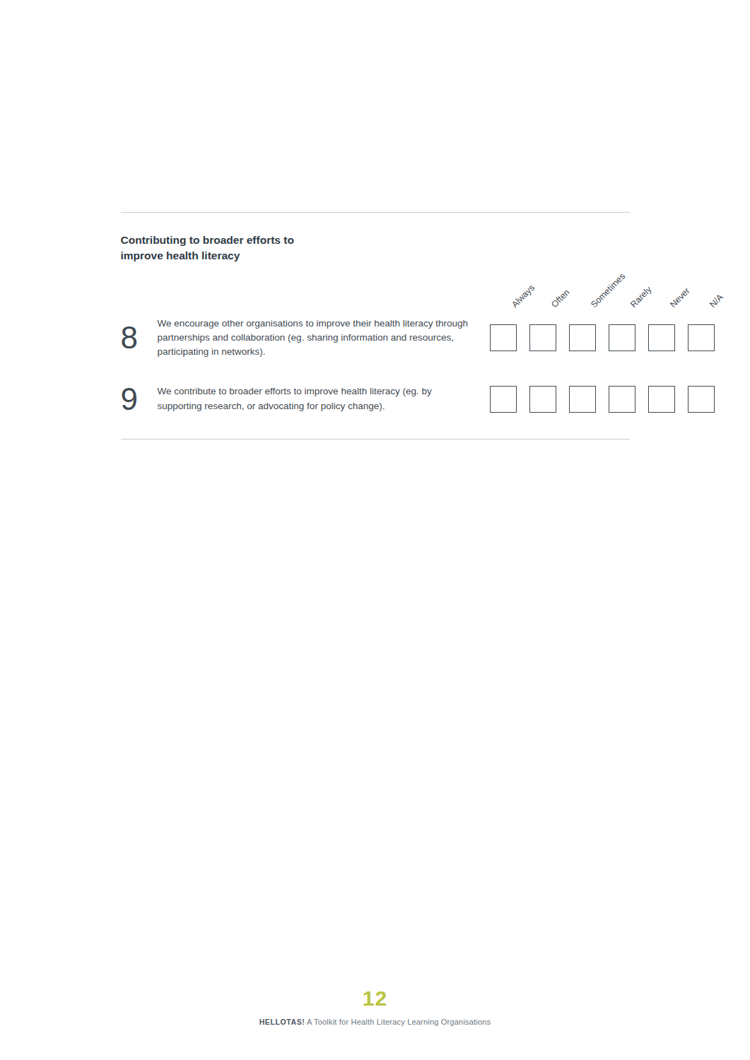Contributing to broader efforts to
improve health literacy
Always Often Sometimes Rarely Never N/A
8
We encourage other organisations to improve their health literacy through partnerships and collaboration (eg. sharing information and resources, participating in networks).
9
We contribute to broader efforts to improve health literacy (eg. by supporting research, or advocating for policy change).
12
HELLOTAS! A Toolkit for Health Literacy Learning Organisations